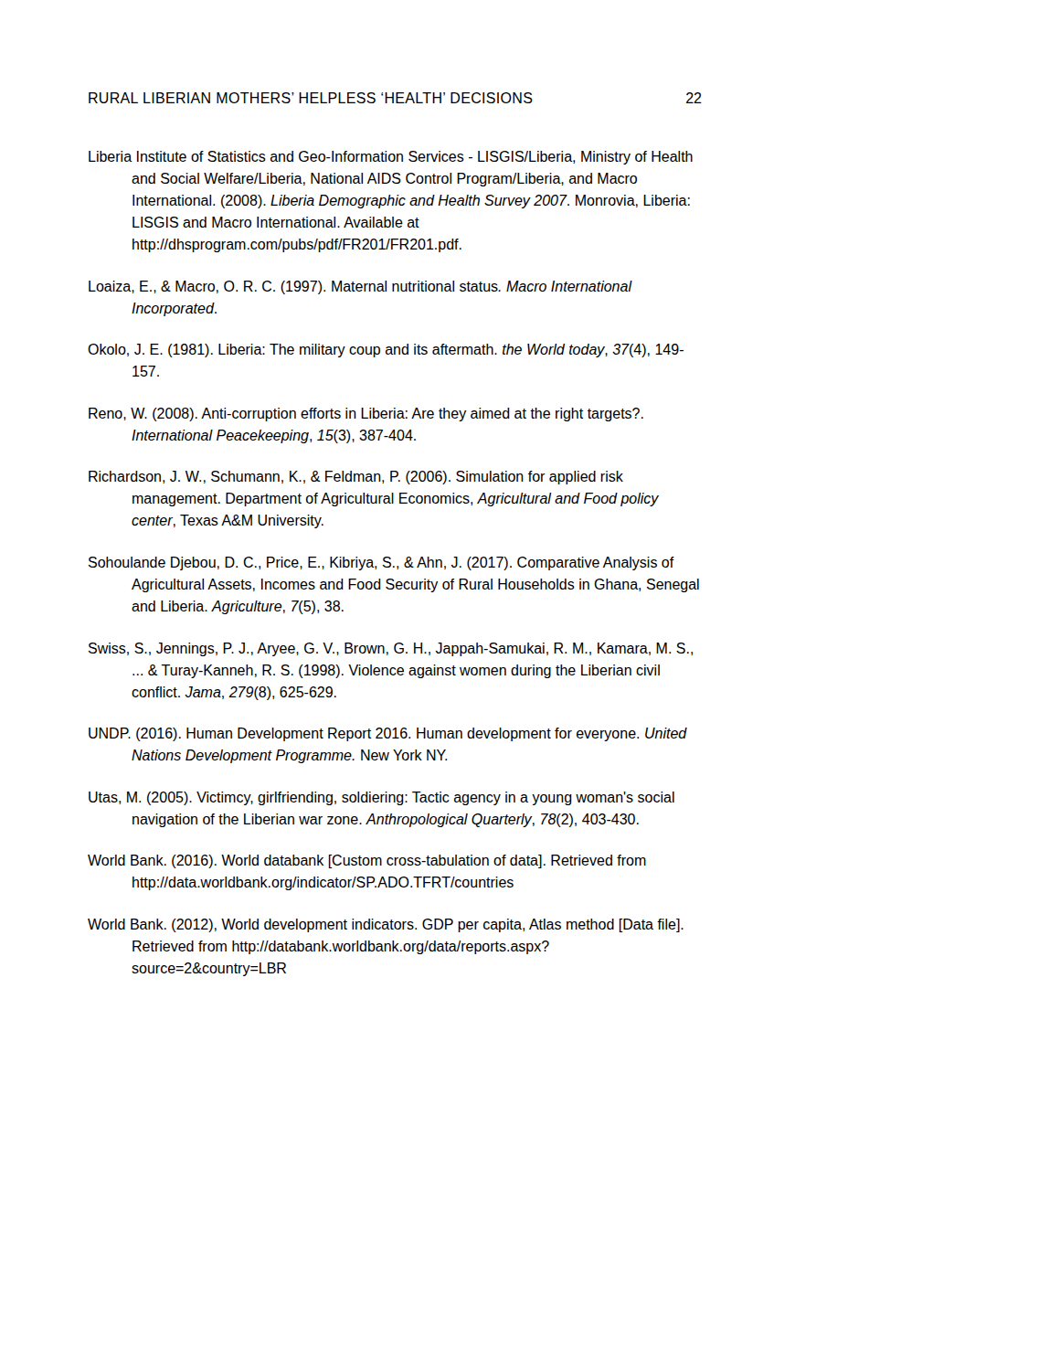Rural Liberian Mothers’ Helpless ‘Health’ Decisions 22
Liberia Institute of Statistics and Geo-Information Services - LISGIS/Liberia, Ministry of Health and Social Welfare/Liberia, National AIDS Control Program/Liberia, and Macro International. (2008). Liberia Demographic and Health Survey 2007. Monrovia, Liberia: LISGIS and Macro International. Available at http://dhsprogram.com/pubs/pdf/FR201/FR201.pdf.
Loaiza, E., & Macro, O. R. C. (1997). Maternal nutritional status. Macro International Incorporated.
Okolo, J. E. (1981). Liberia: The military coup and its aftermath. the World today, 37(4), 149-157.
Reno, W. (2008). Anti-corruption efforts in Liberia: Are they aimed at the right targets?. International Peacekeeping, 15(3), 387-404.
Richardson, J. W., Schumann, K., & Feldman, P. (2006). Simulation for applied risk management. Department of Agricultural Economics, Agricultural and Food policy center, Texas A&M University.
Sohoulande Djebou, D. C., Price, E., Kibriya, S., & Ahn, J. (2017). Comparative Analysis of Agricultural Assets, Incomes and Food Security of Rural Households in Ghana, Senegal and Liberia. Agriculture, 7(5), 38.
Swiss, S., Jennings, P. J., Aryee, G. V., Brown, G. H., Jappah-Samukai, R. M., Kamara, M. S., ... & Turay-Kanneh, R. S. (1998). Violence against women during the Liberian civil conflict. Jama, 279(8), 625-629.
UNDP. (2016). Human Development Report 2016. Human development for everyone. United Nations Development Programme. New York NY.
Utas, M. (2005). Victimcy, girlfriending, soldiering: Tactic agency in a young woman's social navigation of the Liberian war zone. Anthropological Quarterly, 78(2), 403-430.
World Bank. (2016). World databank [Custom cross-tabulation of data]. Retrieved from http://data.worldbank.org/indicator/SP.ADO.TFRT/countries
World Bank. (2012), World development indicators. GDP per capita, Atlas method [Data file]. Retrieved from http://databank.worldbank.org/data/reports.aspx?source=2&country=LBR